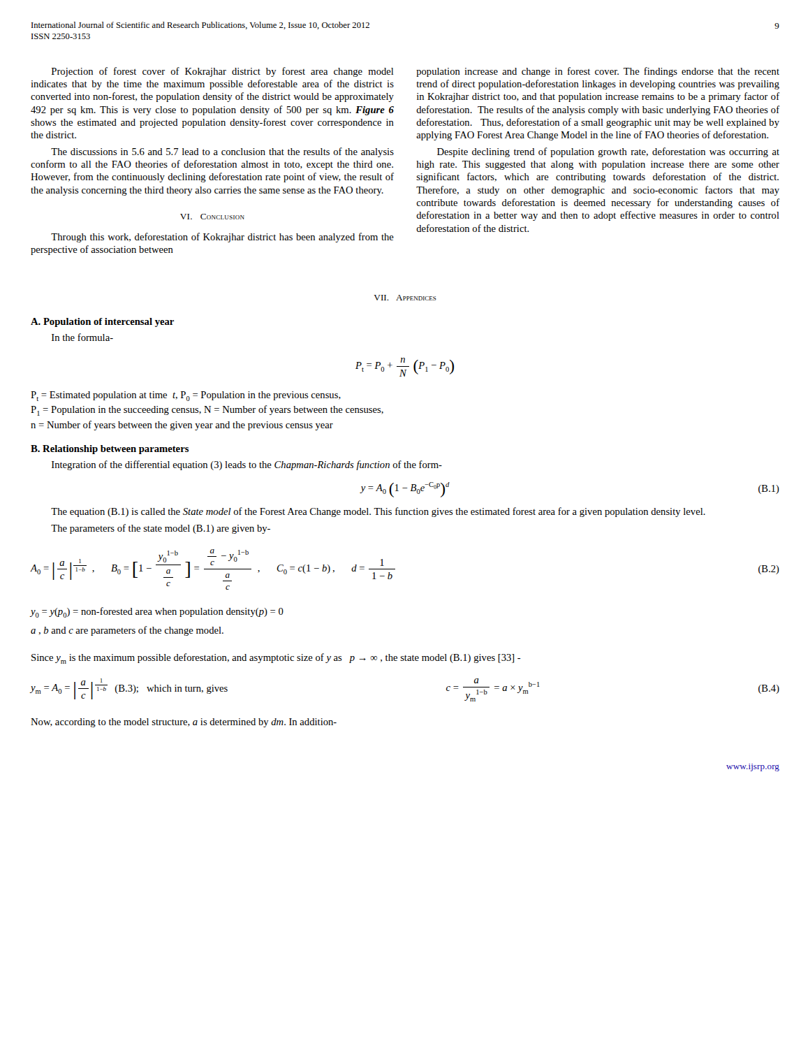International Journal of Scientific and Research Publications, Volume 2, Issue 10, October 2012
ISSN 2250-3153
9
Projection of forest cover of Kokrajhar district by forest area change model indicates that by the time the maximum possible deforestable area of the district is converted into non-forest, the population density of the district would be approximately 492 per sq km. This is very close to population density of 500 per sq km. Figure 6 shows the estimated and projected population density-forest cover correspondence in the district.
The discussions in 5.6 and 5.7 lead to a conclusion that the results of the analysis conform to all the FAO theories of deforestation almost in toto, except the third one. However, from the continuously declining deforestation rate point of view, the result of the analysis concerning the third theory also carries the same sense as the FAO theory.
VI. Conclusion
Through this work, deforestation of Kokrajhar district has been analyzed from the perspective of association between
population increase and change in forest cover. The findings endorse that the recent trend of direct population-deforestation linkages in developing countries was prevailing in Kokrajhar district too, and that population increase remains to be a primary factor of deforestation. The results of the analysis comply with basic underlying FAO theories of deforestation. Thus, deforestation of a small geographic unit may be well explained by applying FAO Forest Area Change Model in the line of FAO theories of deforestation.
Despite declining trend of population growth rate, deforestation was occurring at high rate. This suggested that along with population increase there are some other significant factors, which are contributing towards deforestation of the district. Therefore, a study on other demographic and socio-economic factors that may contribute towards deforestation is deemed necessary for understanding causes of deforestation in a better way and then to adopt effective measures in order to control deforestation of the district.
VII. Appendices
A. Population of intercensal year
In the formula-
Pt = P0 + nN (P1 − P0)
Pt = Estimated population at time t, P0 = Population in the previous census,
P1 = Population in the succeeding census, N = Number of years between the censuses,
n = Number of years between the given year and the previous census year
B. Relationship between parameters
Integration of the differential equation (3) leads to the Chapman-Richards function of the form-
y = A0 (1 − B0e−C0p)d
(B.1)
The equation (B.1) is called the State model of the Forest Area Change model. This function gives the estimated forest area for a given population density level.
The parameters of the state model (B.1) are given by-
A0 = |ac|11−b , B0 = [1 − y01−b ac ] = ac − y01−b ac , C0 = c(1 − b), d = 11 − b (B.2)
y0 = y(p0) = non-forested area when population density(p) = 0
a , b and c are parameters of the change model.
Since ym is the maximum possible deforestation, and asymptotic size of y as p → ∞ , the state model (B.1) gives [33] -
ym = A0 = |ac|11−b (B.3); which in turn, gives c = aym1−b = a × ymb−1 (B.4)
Now, according to the model structure, a is determined by dm. In addition-
www.ijsrp.org